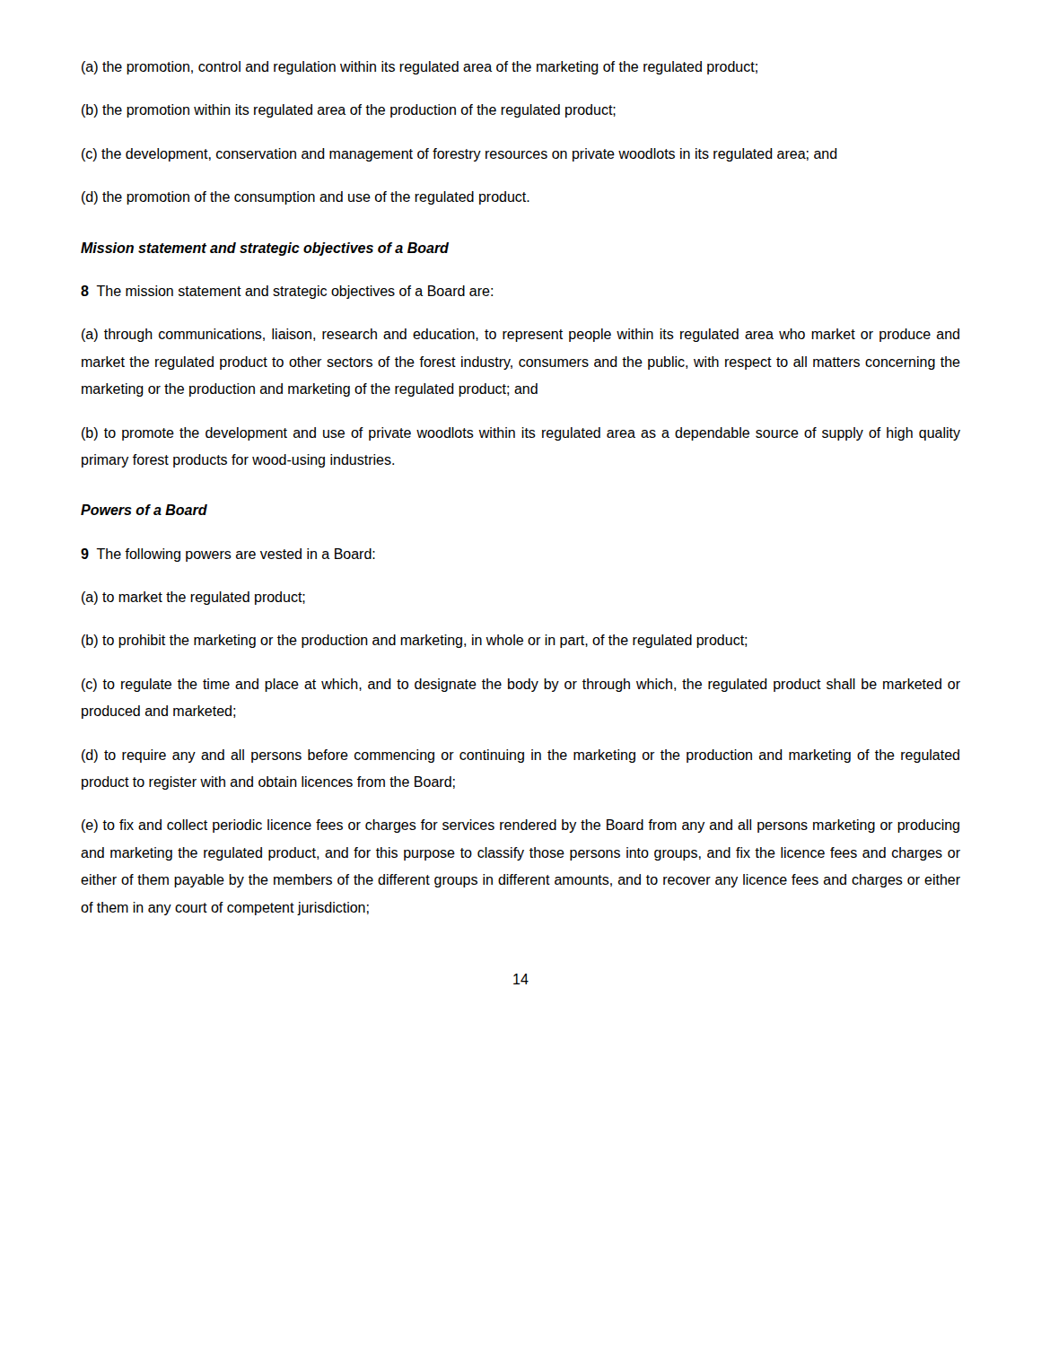(a) the promotion, control and regulation within its regulated area of the marketing of the regulated product;
(b) the promotion within its regulated area of the production of the regulated product;
(c) the development, conservation and management of forestry resources on private woodlots in its regulated area; and
(d) the promotion of the consumption and use of the regulated product.
Mission statement and strategic objectives of a Board
8 The mission statement and strategic objectives of a Board are:
(a) through communications, liaison, research and education, to represent people within its regulated area who market or produce and market the regulated product to other sectors of the forest industry, consumers and the public, with respect to all matters concerning the marketing or the production and marketing of the regulated product; and
(b) to promote the development and use of private woodlots within its regulated area as a dependable source of supply of high quality primary forest products for wood-using industries.
Powers of a Board
9 The following powers are vested in a Board:
(a) to market the regulated product;
(b) to prohibit the marketing or the production and marketing, in whole or in part, of the regulated product;
(c) to regulate the time and place at which, and to designate the body by or through which, the regulated product shall be marketed or produced and marketed;
(d) to require any and all persons before commencing or continuing in the marketing or the production and marketing of the regulated product to register with and obtain licences from the Board;
(e) to fix and collect periodic licence fees or charges for services rendered by the Board from any and all persons marketing or producing and marketing the regulated product, and for this purpose to classify those persons into groups, and fix the licence fees and charges or either of them payable by the members of the different groups in different amounts, and to recover any licence fees and charges or either of them in any court of competent jurisdiction;
14